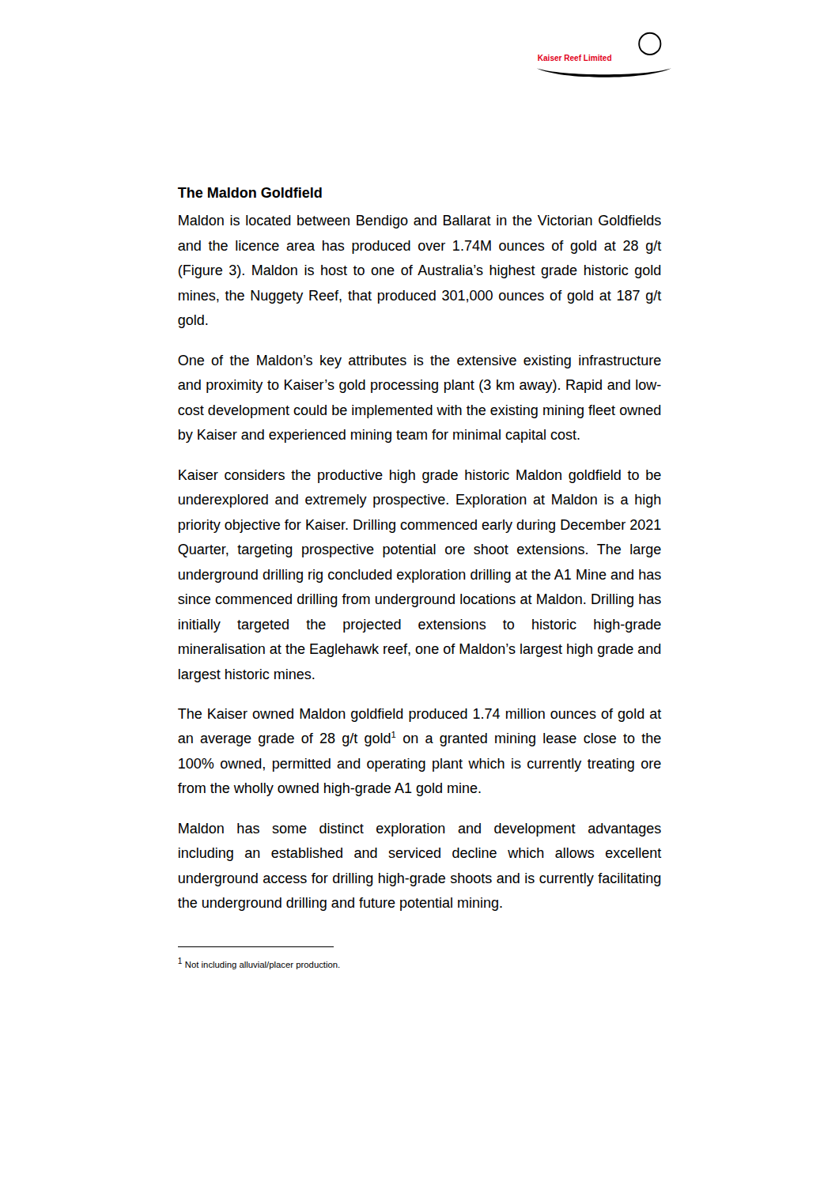Kaiser Reef Limited
The Maldon Goldfield
Maldon is located between Bendigo and Ballarat in the Victorian Goldfields and the licence area has produced over 1.74M ounces of gold at 28 g/t (Figure 3). Maldon is host to one of Australia’s highest grade historic gold mines, the Nuggety Reef, that produced 301,000 ounces of gold at 187 g/t gold.
One of the Maldon’s key attributes is the extensive existing infrastructure and proximity to Kaiser’s gold processing plant (3 km away). Rapid and low-cost development could be implemented with the existing mining fleet owned by Kaiser and experienced mining team for minimal capital cost.
Kaiser considers the productive high grade historic Maldon goldfield to be underexplored and extremely prospective. Exploration at Maldon is a high priority objective for Kaiser. Drilling commenced early during December 2021 Quarter, targeting prospective potential ore shoot extensions. The large underground drilling rig concluded exploration drilling at the A1 Mine and has since commenced drilling from underground locations at Maldon. Drilling has initially targeted the projected extensions to historic high-grade mineralisation at the Eaglehawk reef, one of Maldon’s largest high grade and largest historic mines.
The Kaiser owned Maldon goldfield produced 1.74 million ounces of gold at an average grade of 28 g/t gold1 on a granted mining lease close to the 100% owned, permitted and operating plant which is currently treating ore from the wholly owned high-grade A1 gold mine.
Maldon has some distinct exploration and development advantages including an established and serviced decline which allows excellent underground access for drilling high-grade shoots and is currently facilitating the underground drilling and future potential mining.
1Not including alluvial/placer production.